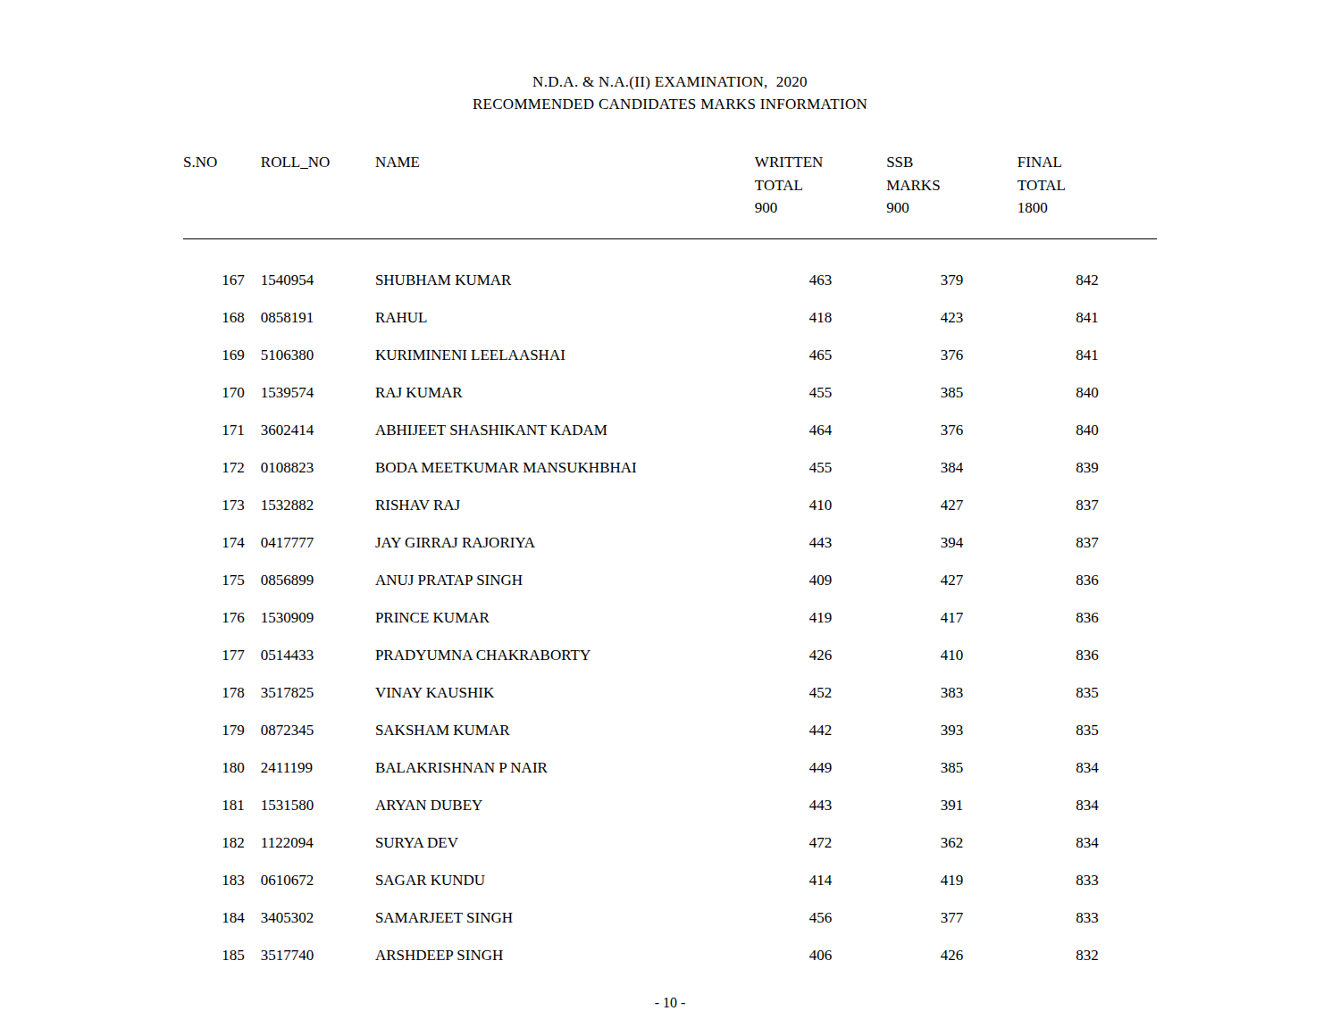N.D.A. & N.A.(II) EXAMINATION, 2020
RECOMMENDED CANDIDATES MARKS INFORMATION
| S.NO | ROLL_NO | NAME | WRITTEN TOTAL 900 | SSB MARKS 900 | FINAL TOTAL 1800 |
| --- | --- | --- | --- | --- | --- |
| 167 | 1540954 | SHUBHAM KUMAR | 463 | 379 | 842 |
| 168 | 0858191 | RAHUL | 418 | 423 | 841 |
| 169 | 5106380 | KURIMINENI LEELAASHAI | 465 | 376 | 841 |
| 170 | 1539574 | RAJ KUMAR | 455 | 385 | 840 |
| 171 | 3602414 | ABHIJEET SHASHIKANT KADAM | 464 | 376 | 840 |
| 172 | 0108823 | BODA MEETKUMAR MANSUKHBHAI | 455 | 384 | 839 |
| 173 | 1532882 | RISHAV RAJ | 410 | 427 | 837 |
| 174 | 0417777 | JAY GIRRAJ RAJORIYA | 443 | 394 | 837 |
| 175 | 0856899 | ANUJ PRATAP SINGH | 409 | 427 | 836 |
| 176 | 1530909 | PRINCE KUMAR | 419 | 417 | 836 |
| 177 | 0514433 | PRADYUMNA CHAKRABORTY | 426 | 410 | 836 |
| 178 | 3517825 | VINAY KAUSHIK | 452 | 383 | 835 |
| 179 | 0872345 | SAKSHAM KUMAR | 442 | 393 | 835 |
| 180 | 2411199 | BALAKRISHNAN P NAIR | 449 | 385 | 834 |
| 181 | 1531580 | ARYAN DUBEY | 443 | 391 | 834 |
| 182 | 1122094 | SURYA DEV | 472 | 362 | 834 |
| 183 | 0610672 | SAGAR KUNDU | 414 | 419 | 833 |
| 184 | 3405302 | SAMARJEET SINGH | 456 | 377 | 833 |
| 185 | 3517740 | ARSHDEEP SINGH | 406 | 426 | 832 |
- 10 -